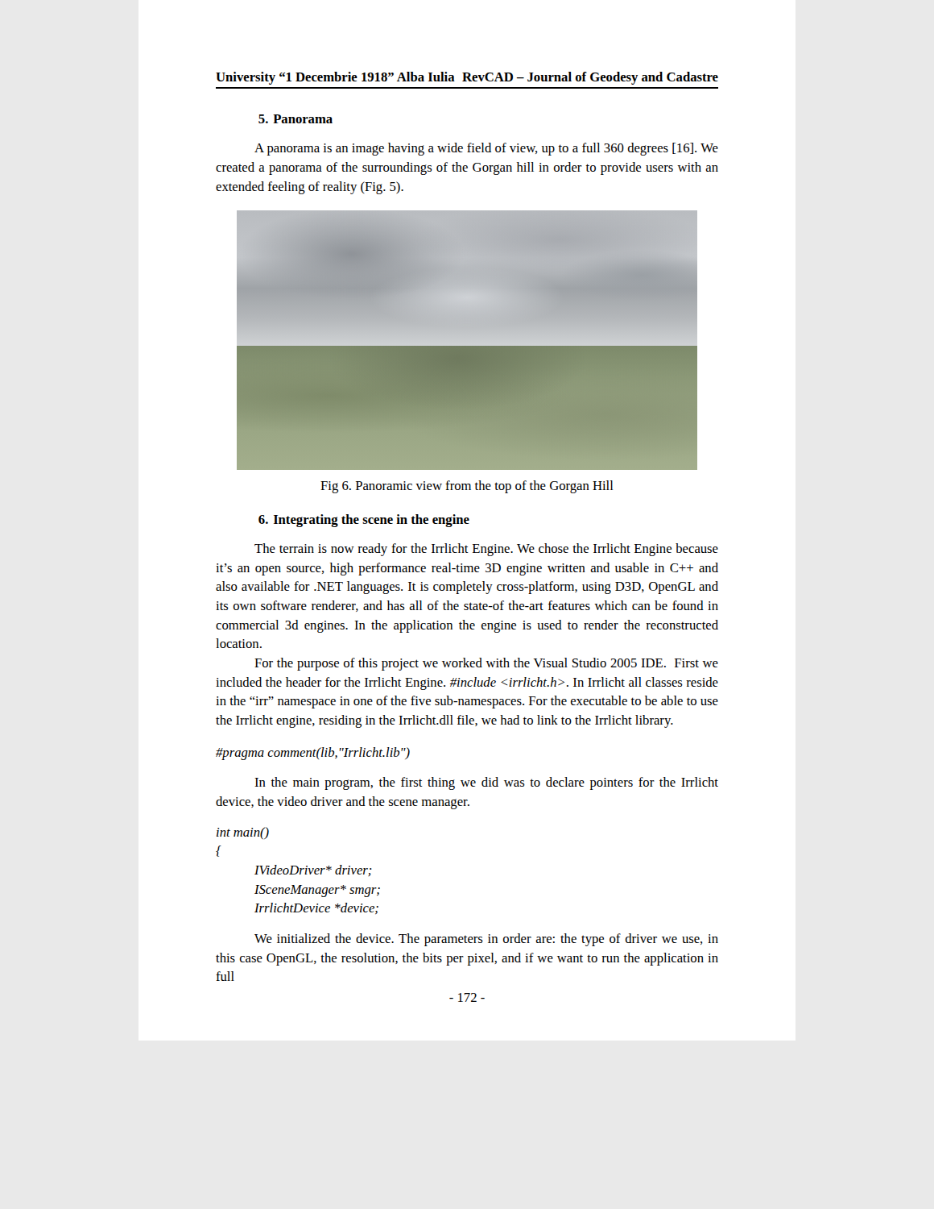University “1 Decembrie 1918” Alba Iulia RevCAD – Journal of Geodesy and Cadastre
5. Panorama
A panorama is an image having a wide field of view, up to a full 360 degrees [16]. We created a panorama of the surroundings of the Gorgan hill in order to provide users with an extended feeling of reality (Fig. 5).
Fig 6. Panoramic view from the top of the Gorgan Hill
6. Integrating the scene in the engine
The terrain is now ready for the Irrlicht Engine. We chose the Irrlicht Engine because it’s an open source, high performance real-time 3D engine written and usable in C++ and also available for .NET languages. It is completely cross-platform, using D3D, OpenGL and its own software renderer, and has all of the state-of the-art features which can be found in commercial 3d engines. In the application the engine is used to render the reconstructed location.
For the purpose of this project we worked with the Visual Studio 2005 IDE. First we included the header for the Irrlicht Engine. #include <irrlicht.h>. In Irrlicht all classes reside in the “irr” namespace in one of the five sub-namespaces. For the executable to be able to use the Irrlicht engine, residing in the Irrlicht.dll file, we had to link to the Irrlicht library.
#pragma comment(lib,"Irrlicht.lib")
In the main program, the first thing we did was to declare pointers for the Irrlicht device, the video driver and the scene manager.
int main()
{
IVideoDriver* driver; ISceneManager* smgr; IrrlichtDevice *device;
We initialized the device. The parameters in order are: the type of driver we use, in this case OpenGL, the resolution, the bits per pixel, and if we want to run the application in full
- 172 -